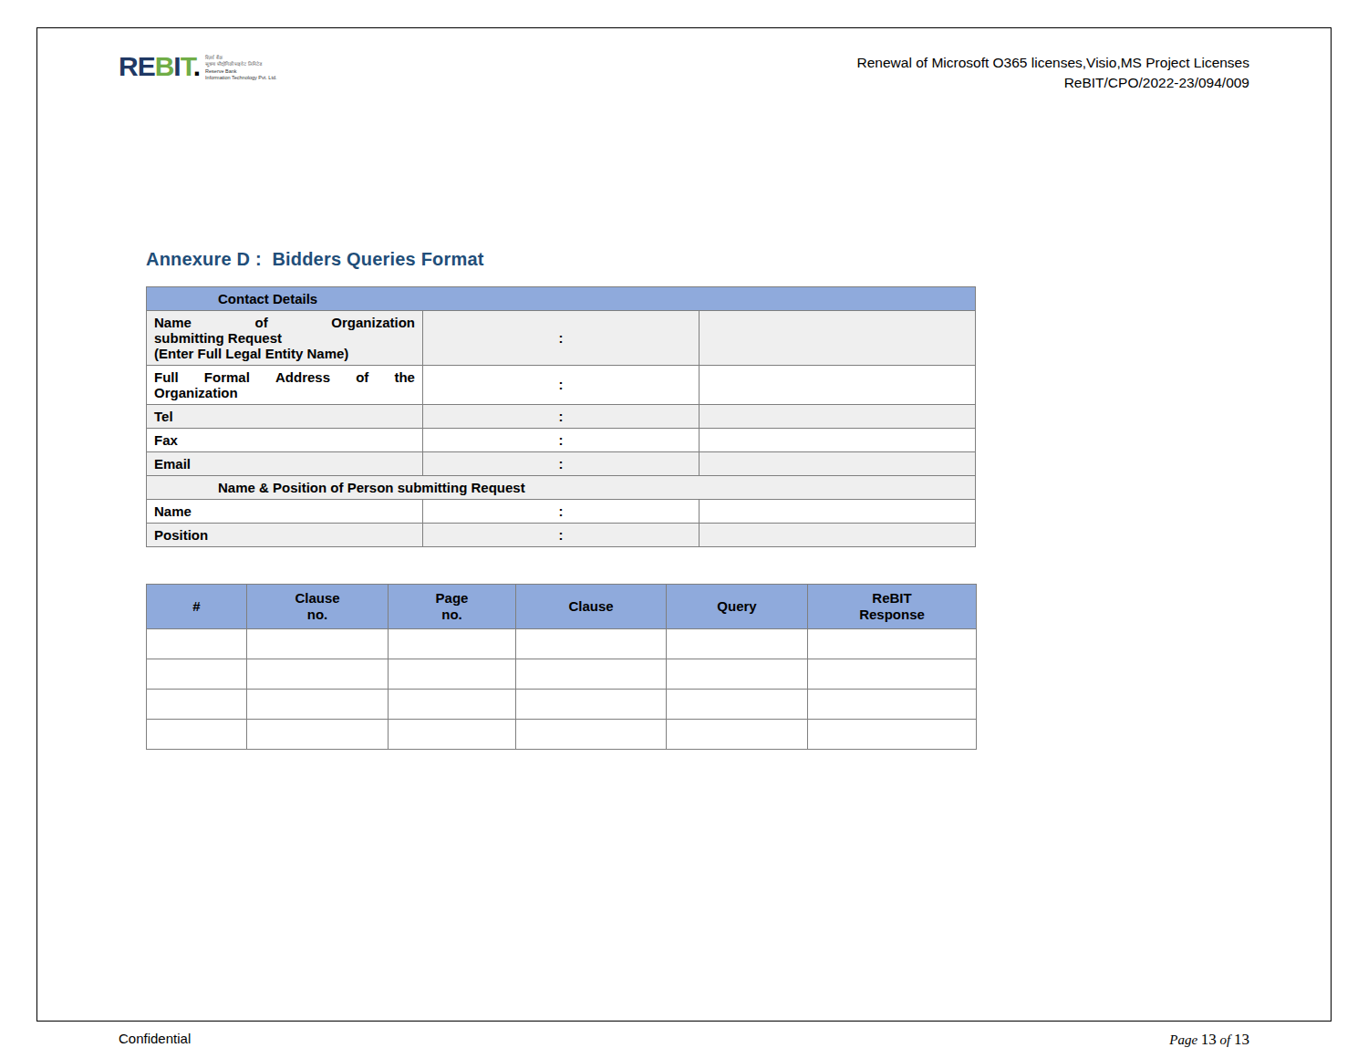REBIT.
रिज़र्व बैंक
सूचना प्रौद्योगिकी प्राइवेट लिमिटेड
Reserve Bank
Information Technology Pvt. Ltd.
Renewal of Microsoft O365 licenses,Visio,MS Project Licenses
ReBIT/CPO/2022-23/094/009
Annexure D : Bidders Queries Format
| Contact Details |
| Name of Organization submitting Request (Enter Full Legal Entity Name) | : | |
| Full Formal Address of the Organization | : | |
| Tel | : | |
| Fax | : | |
| Email | : | |
| Name & Position of Person submitting Request |
| Name | : | |
| Position | : | |
| # | Clause no. | Page no. | Clause | Query | ReBIT Response |
| --- | --- | --- | --- | --- | --- |
Confidential
Page 13 of 13